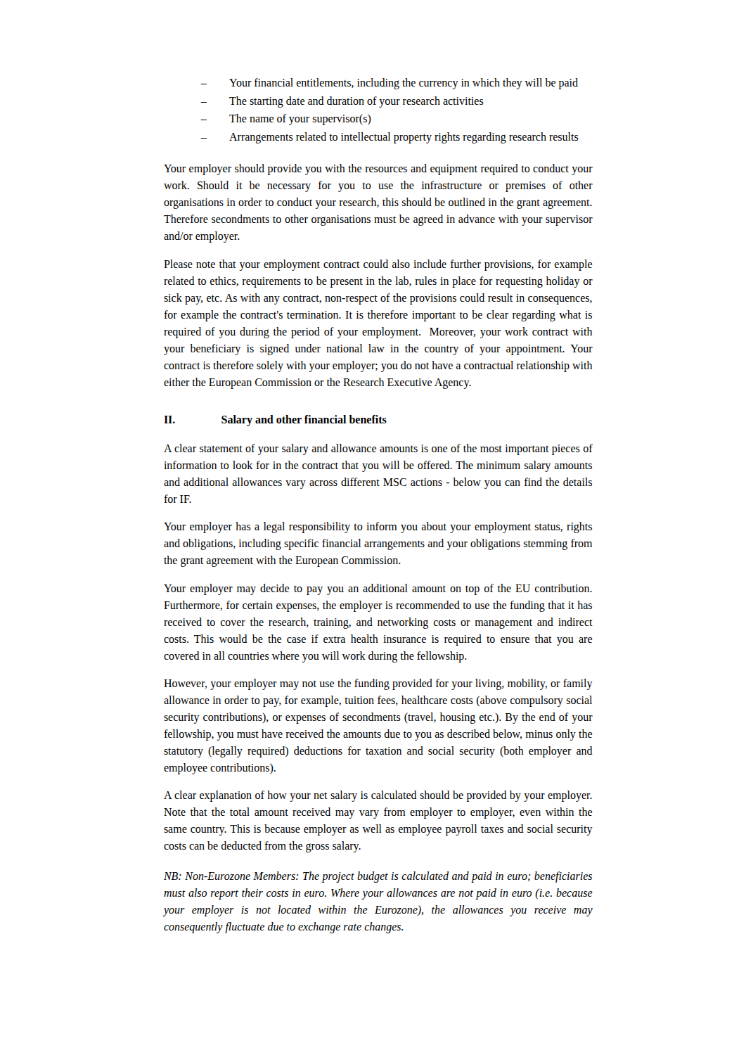Your financial entitlements, including the currency in which they will be paid
The starting date and duration of your research activities
The name of your supervisor(s)
Arrangements related to intellectual property rights regarding research results
Your employer should provide you with the resources and equipment required to conduct your work. Should it be necessary for you to use the infrastructure or premises of other organisations in order to conduct your research, this should be outlined in the grant agreement. Therefore secondments to other organisations must be agreed in advance with your supervisor and/or employer.
Please note that your employment contract could also include further provisions, for example related to ethics, requirements to be present in the lab, rules in place for requesting holiday or sick pay, etc. As with any contract, non-respect of the provisions could result in consequences, for example the contract's termination. It is therefore important to be clear regarding what is required of you during the period of your employment. Moreover, your work contract with your beneficiary is signed under national law in the country of your appointment. Your contract is therefore solely with your employer; you do not have a contractual relationship with either the European Commission or the Research Executive Agency.
II. Salary and other financial benefits
A clear statement of your salary and allowance amounts is one of the most important pieces of information to look for in the contract that you will be offered. The minimum salary amounts and additional allowances vary across different MSC actions - below you can find the details for IF.
Your employer has a legal responsibility to inform you about your employment status, rights and obligations, including specific financial arrangements and your obligations stemming from the grant agreement with the European Commission.
Your employer may decide to pay you an additional amount on top of the EU contribution. Furthermore, for certain expenses, the employer is recommended to use the funding that it has received to cover the research, training, and networking costs or management and indirect costs. This would be the case if extra health insurance is required to ensure that you are covered in all countries where you will work during the fellowship.
However, your employer may not use the funding provided for your living, mobility, or family allowance in order to pay, for example, tuition fees, healthcare costs (above compulsory social security contributions), or expenses of secondments (travel, housing etc.). By the end of your fellowship, you must have received the amounts due to you as described below, minus only the statutory (legally required) deductions for taxation and social security (both employer and employee contributions).
A clear explanation of how your net salary is calculated should be provided by your employer. Note that the total amount received may vary from employer to employer, even within the same country. This is because employer as well as employee payroll taxes and social security costs can be deducted from the gross salary.
NB: Non-Eurozone Members: The project budget is calculated and paid in euro; beneficiaries must also report their costs in euro. Where your allowances are not paid in euro (i.e. because your employer is not located within the Eurozone), the allowances you receive may consequently fluctuate due to exchange rate changes.